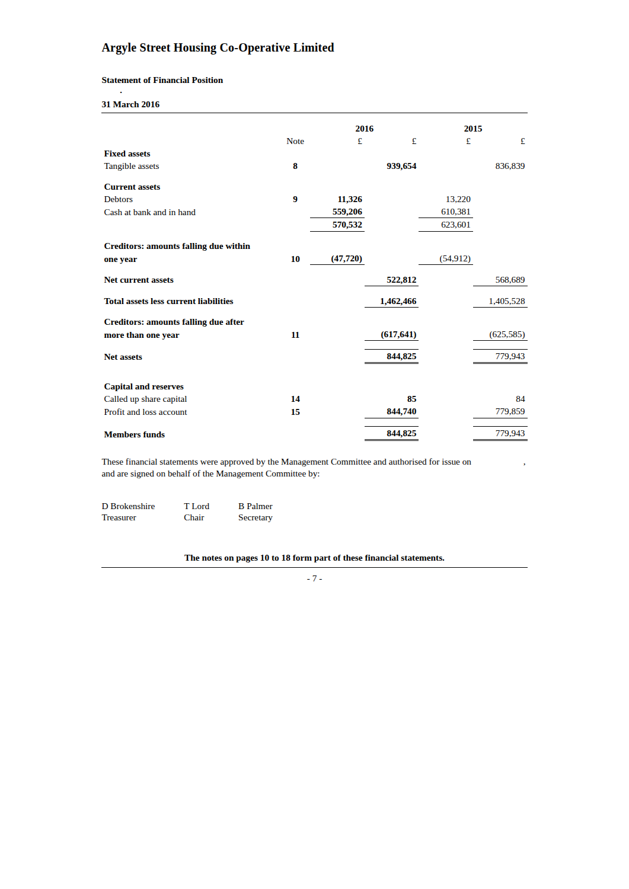.
.
Argyle Street Housing Co-Operative Limited
Statement of Financial Position
31 March 2016
| | | 2016 | 2015 |
| | Note | £ | £ | £ | £ |
| Fixed assets | | | | | |
| Tangible assets | 8 | | 939,654 | | 836,839 |
| Current assets | | | | | |
| Debtors | 9 | 11,326 | | 13,220 | |
| Cash at bank and in hand | | 559,206 | | 610,381 | |
| | | 570,532 | | 623,601 | |
| Creditors: amounts falling due within | | | | | |
| one year | 10 | (47,720) | | (54,912) | |
| Net current assets | | | 522,812 | | 568,689 |
| Total assets less current liabilities | | | 1,462,466 | | 1,405,528 |
| Creditors: amounts falling due after | | | | | |
| more than one year | 11 | | (617,641) | | (625,585) |
| Net assets | | | 844,825 | | 779,943 |
| Capital and reserves | | | | | |
| Called up share capital | 14 | | 85 | | 84 |
| Profit and loss account | 15 | | 844,740 | | 779,859 |
| Members funds | | | 844,825 | | 779,943 |
These financial statements were approved by the Management Committee and authorised for issue on ,
and are signed on behalf of the Management Committee by:
| D Brokenshire Treasurer | T Lord Chair | B Palmer Secretary |
The notes on pages 10 to 18 form part of these financial statements.
- 7 -